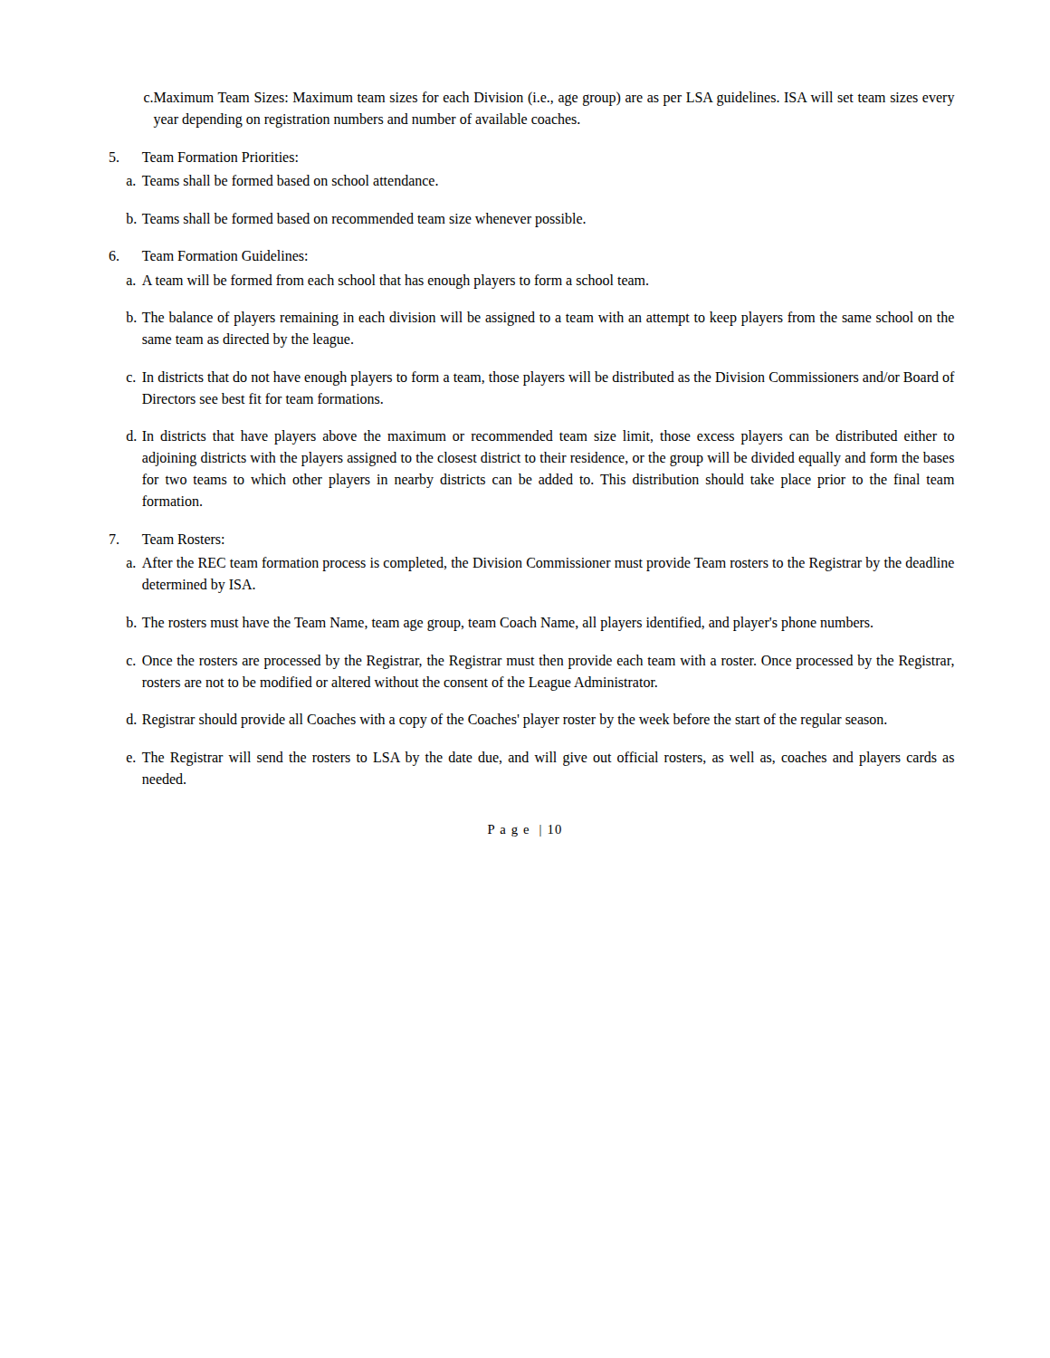c.
Maximum Team Sizes: Maximum team sizes for each Division (i.e., age group) are as per LSA guidelines. ISA will set team sizes every year depending on registration numbers and number of available coaches.
5.
Team Formation Priorities:
a.
Teams shall be formed based on school attendance.
b.
Teams shall be formed based on recommended team size whenever possible.
6.
Team Formation Guidelines:
a.
A team will be formed from each school that has enough players to form a school team.
b.
The balance of players remaining in each division will be assigned to a team with an attempt to keep players from the same school on the same team as directed by the league.
c.
In districts that do not have enough players to form a team, those players will be distributed as the Division Commissioners and/or Board of Directors see best fit for team formations.
d.
In districts that have players above the maximum or recommended team size limit, those excess players can be distributed either to adjoining districts with the players assigned to the closest district to their residence, or the group will be divided equally and form the bases for two teams to which other players in nearby districts can be added to. This distribution should take place prior to the final team formation.
7.
Team Rosters:
a.
After the REC team formation process is completed, the Division Commissioner must provide Team rosters to the Registrar by the deadline determined by ISA.
b.
The rosters must have the Team Name, team age group, team Coach Name, all players identified, and player's phone numbers.
c.
Once the rosters are processed by the Registrar, the Registrar must then provide each team with a roster. Once processed by the Registrar, rosters are not to be modified or altered without the consent of the League Administrator.
d.
Registrar should provide all Coaches with a copy of the Coaches' player roster by the week before the start of the regular season.
e.
The Registrar will send the rosters to LSA by the date due, and will give out official rosters, as well as, coaches and players cards as needed.
P a g e | 10